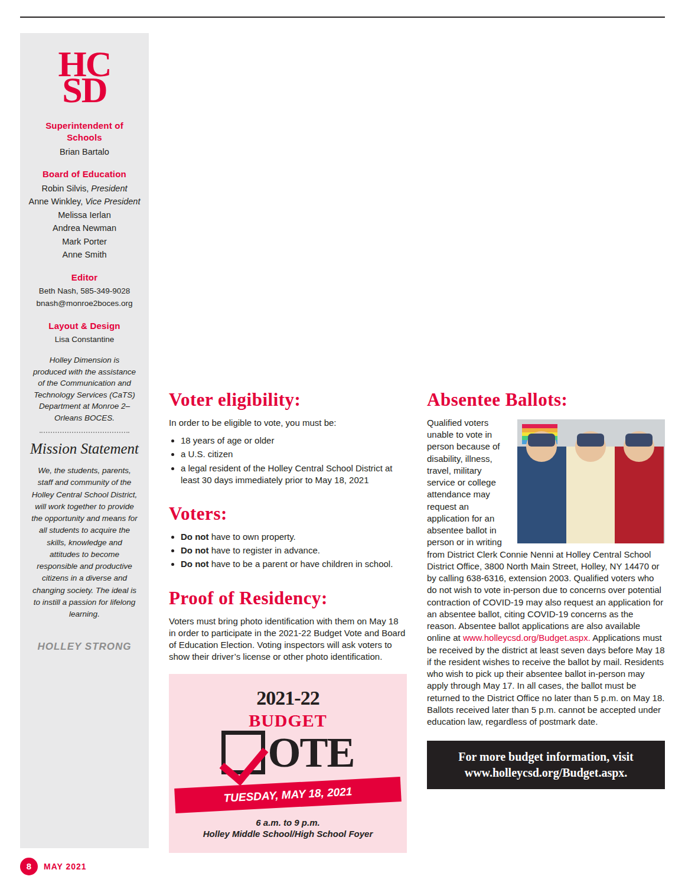HC SD
Superintendent of Schools
Brian Bartalo
Board of Education
Robin Silvis, President
Anne Winkley, Vice President
Melissa Ierlan
Andrea Newman
Mark Porter
Anne Smith
Editor
Beth Nash, 585-349-9028
bnash@monroe2boces.org
Layout & Design
Lisa Constantine
Holley Dimension is produced with the assistance of the Communication and Technology Services (CaTS) Department at Monroe 2–Orleans BOCES.
Mission Statement
We, the students, parents, staff and community of the Holley Central School District, will work together to provide the opportunity and means for all students to acquire the skills, knowledge and attitudes to become responsible and productive citizens in a diverse and changing society. The ideal is to instill a passion for lifelong learning.
HOLLEY STRONG
Voter eligibility:
In order to be eligible to vote, you must be:
18 years of age or older
a U.S. citizen
a legal resident of the Holley Central School District at least 30 days immediately prior to May 18, 2021
Voters:
Do not have to own property.
Do not have to register in advance.
Do not have to be a parent or have children in school.
Proof of Residency:
Voters must bring photo identification with them on May 18 in order to participate in the 2021-22 Budget Vote and Board of Education Election. Voting inspectors will ask voters to show their driver’s license or other photo identification.
2021-22
BUDGET
OTE
TUESDAY, MAY 18, 2021
6 a.m. to 9 p.m.
Holley Middle School/High School Foyer
Absentee Ballots:
Qualified voters unable to vote in person because of disability, illness, travel, military service or college attendance may request an application for an absentee ballot in person or in writing from District Clerk Connie Nenni at Holley Central School District Office, 3800 North Main Street, Holley, NY 14470 or by calling 638-6316, extension 2003. Qualified voters who do not wish to vote in-person due to concerns over potential contraction of COVID-19 may also request an application for an absentee ballot, citing COVID-19 concerns as the reason. Absentee ballot applications are also available online at www.holleycsd.org/Budget.aspx. Applications must be received by the district at least seven days before May 18 if the resident wishes to receive the ballot by mail. Residents who wish to pick up their absentee ballot in-person may apply through May 17. In all cases, the ballot must be returned to the District Office no later than 5 p.m. on May 18. Ballots received later than 5 p.m. cannot be accepted under education law, regardless of postmark date.
For more budget information, visit
www.holleycsd.org/Budget.aspx.
8
MAY 2021